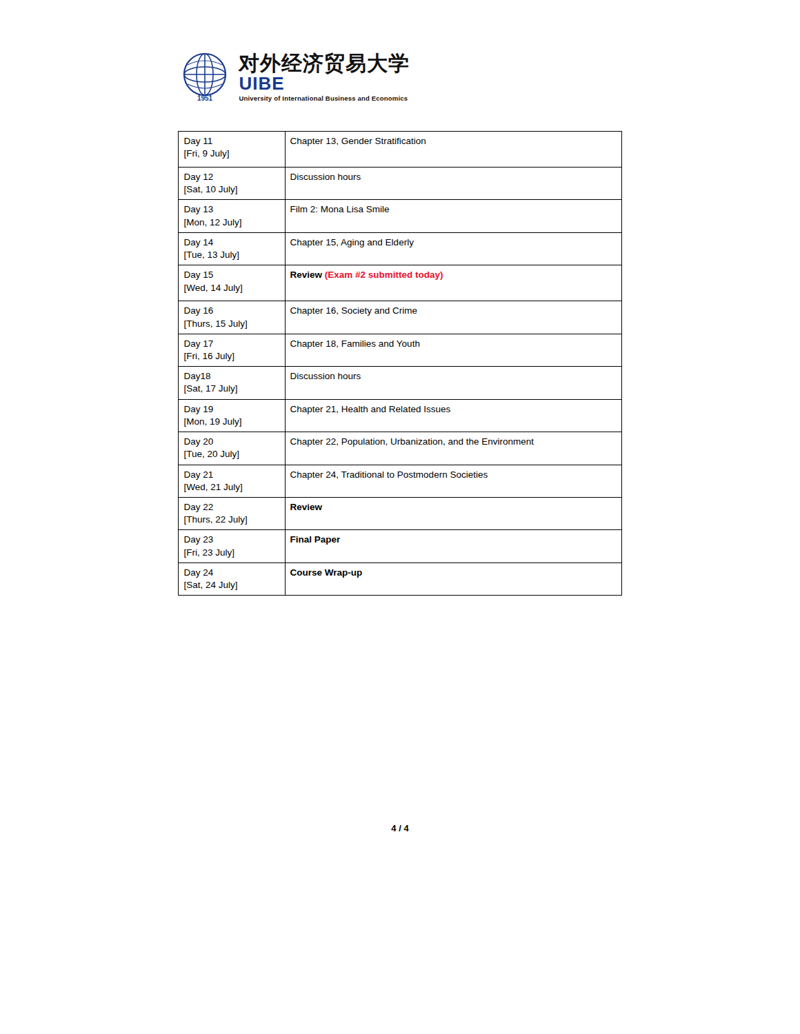1951
对外经济贸易大学
UIBE
University of International Business and Economics
| Day 11 [Fri, 9 July] | Chapter 13, Gender Stratification |
| Day 12 [Sat, 10 July] | Discussion hours |
| Day 13 [Mon, 12 July] | Film 2: Mona Lisa Smile |
| Day 14 [Tue, 13 July] | Chapter 15, Aging and Elderly |
| Day 15 [Wed, 14 July] | Review (Exam #2 submitted today) |
| Day 16 [Thurs, 15 July] | Chapter 16, Society and Crime |
| Day 17 [Fri, 16 July] | Chapter 18, Families and Youth |
| Day18 [Sat, 17 July] | Discussion hours |
| Day 19 [Mon, 19 July] | Chapter 21, Health and Related Issues |
| Day 20 [Tue, 20 July] | Chapter 22, Population, Urbanization, and the Environment |
| Day 21 [Wed, 21 July] | Chapter 24, Traditional to Postmodern Societies |
| Day 22 [Thurs, 22 July] | Review |
| Day 23 [Fri, 23 July] | Final Paper |
| Day 24 [Sat, 24 July] | Course Wrap-up |
4 / 4